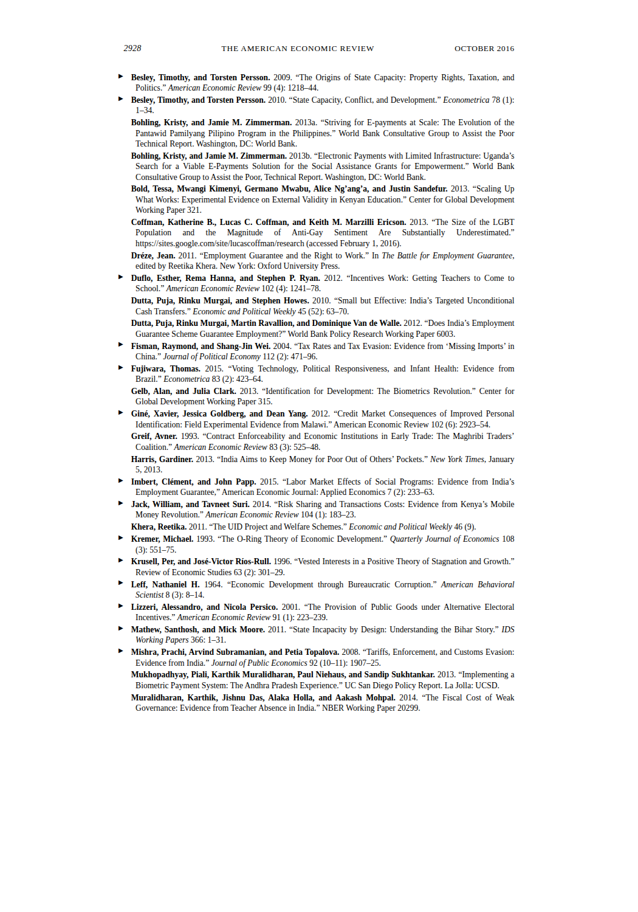2928 The American Economic Review October 2016
Besley, Timothy, and Torsten Persson. 2009. “The Origins of State Capacity: Property Rights, Taxation, and Politics.” American Economic Review 99 (4): 1218–44.
Besley, Timothy, and Torsten Persson. 2010. “State Capacity, Conflict, and Development.” Econometrica 78 (1): 1–34.
Bohling, Kristy, and Jamie M. Zimmerman. 2013a. “Striving for E-payments at Scale: The Evolution of the Pantawid Pamilyang Pilipino Program in the Philippines.” World Bank Consultative Group to Assist the Poor Technical Report. Washington, DC: World Bank.
Bohling, Kristy, and Jamie M. Zimmerman. 2013b. “Electronic Payments with Limited Infrastructure: Uganda’s Search for a Viable E-Payments Solution for the Social Assistance Grants for Empowerment.” World Bank Consultative Group to Assist the Poor, Technical Report. Washington, DC: World Bank.
Bold, Tessa, Mwangi Kimenyi, Germano Mwabu, Alice Ng’ang’a, and Justin Sandefur. 2013. “Scaling Up What Works: Experimental Evidence on External Validity in Kenyan Education.” Center for Global Development Working Paper 321.
Coffman, Katherine B., Lucas C. Coffman, and Keith M. Marzilli Ericson. 2013. “The Size of the LGBT Population and the Magnitude of Anti-Gay Sentiment Are Substantially Underestimated.” https://sites.google.com/site/lucascoffman/research (accessed February 1, 2016).
Dréze, Jean. 2011. “Employment Guarantee and the Right to Work.” In The Battle for Employment Guarantee, edited by Reetika Khera. New York: Oxford University Press.
Duflo, Esther, Rema Hanna, and Stephen P. Ryan. 2012. “Incentives Work: Getting Teachers to Come to School.” American Economic Review 102 (4): 1241–78.
Dutta, Puja, Rinku Murgai, and Stephen Howes. 2010. “Small but Effective: India’s Targeted Unconditional Cash Transfers.” Economic and Political Weekly 45 (52): 63–70.
Dutta, Puja, Rinku Murgai, Martin Ravallion, and Dominique Van de Walle. 2012. “Does India’s Employment Guarantee Scheme Guarantee Employment?” World Bank Policy Research Working Paper 6003.
Fisman, Raymond, and Shang-Jin Wei. 2004. “Tax Rates and Tax Evasion: Evidence from ‘Missing Imports’ in China.” Journal of Political Economy 112 (2): 471–96.
Fujiwara, Thomas. 2015. “Voting Technology, Political Responsiveness, and Infant Health: Evidence from Brazil.” Econometrica 83 (2): 423–64.
Gelb, Alan, and Julia Clark. 2013. “Identification for Development: The Biometrics Revolution.” Center for Global Development Working Paper 315.
Giné, Xavier, Jessica Goldberg, and Dean Yang. 2012. “Credit Market Consequences of Improved Personal Identification: Field Experimental Evidence from Malawi.” American Economic Review 102 (6): 2923–54.
Greif, Avner. 1993. “Contract Enforceability and Economic Institutions in Early Trade: The Maghribi Traders’ Coalition.” American Economic Review 83 (3): 525–48.
Harris, Gardiner. 2013. “India Aims to Keep Money for Poor Out of Others’ Pockets.” New York Times, January 5, 2013.
Imbert, Clément, and John Papp. 2015. “Labor Market Effects of Social Programs: Evidence from India’s Employment Guarantee,” American Economic Journal: Applied Economics 7 (2): 233–63.
Jack, William, and Tavneet Suri. 2014. “Risk Sharing and Transactions Costs: Evidence from Kenya’s Mobile Money Revolution.” American Economic Review 104 (1): 183–23.
Khera, Reetika. 2011. “The UID Project and Welfare Schemes.” Economic and Political Weekly 46 (9).
Kremer, Michael. 1993. “The O-Ring Theory of Economic Development.” Quarterly Journal of Economics 108 (3): 551–75.
Krusell, Per, and José-Victor Ríos-Rull. 1996. “Vested Interests in a Positive Theory of Stagnation and Growth.” Review of Economic Studies 63 (2): 301–29.
Leff, Nathaniel H. 1964. “Economic Development through Bureaucratic Corruption.” American Behavioral Scientist 8 (3): 8–14.
Lizzeri, Alessandro, and Nicola Persico. 2001. “The Provision of Public Goods under Alternative Electoral Incentives.” American Economic Review 91 (1): 223–239.
Mathew, Santhosh, and Mick Moore. 2011. “State Incapacity by Design: Understanding the Bihar Story.” IDS Working Papers 366: 1–31.
Mishra, Prachi, Arvind Subramanian, and Petia Topalova. 2008. “Tariffs, Enforcement, and Customs Evasion: Evidence from India.” Journal of Public Economics 92 (10–11): 1907–25.
Mukhopadhyay, Piali, Karthik Muralidharan, Paul Niehaus, and Sandip Sukhtankar. 2013. “Implementing a Biometric Payment System: The Andhra Pradesh Experience.” UC San Diego Policy Report. La Jolla: UCSD.
Muralidharan, Karthik, Jishnu Das, Alaka Holla, and Aakash Mohpal. 2014. “The Fiscal Cost of Weak Governance: Evidence from Teacher Absence in India.” NBER Working Paper 20299.